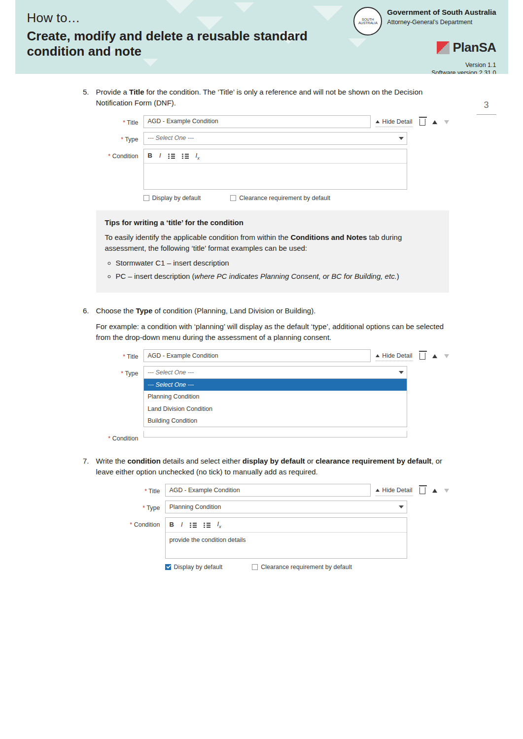How to…
Create, modify and delete a reusable standard condition and note
SOUTH
AUSTRALIA
Government of South Australia
Attorney-General’s Department
Plan SA
Version 1.1
Software version 2.31.0
3
5.
Provide a Title for the condition. The ‘Title’ is only a reference and will not be shown on the Decision Notification Form (DNF).
* Title
AGD - Example Condition
Hide Detail
* Type
--- Select One ---
Hide Detail
* Condition
B I Ix
Display by default Clearance requirement by default
Hide Detail
Tips for writing a ‘title’ for the condition
To easily identify the applicable condition from within the Conditions and Notes tab during assessment, the following ‘title’ format examples can be used:
Stormwater C1 – insert description
PC – insert description (where PC indicates Planning Consent, or BC for Building, etc.)
6.
Choose the Type of condition (Planning, Land Division or Building).
For example: a condition with ‘planning’ will display as the default ‘type’, additional options can be selected from the drop-down menu during the assessment of a planning consent.
* Title
AGD - Example Condition
Hide Detail
* Type
--- Select One ---
--- Select One ---
Planning Condition
Land Division Condition
Building Condition
Hide Detail
* Condition
Hide Detail
7.
Write the condition details and select either display by default or clearance requirement by default, or leave either option unchecked (no tick) to manually add as required.
* Title
AGD - Example Condition
Hide Detail
* Type
Planning Condition
Hide Detail
* Condition
B I Ix
provide the condition details
Display by default Clearance requirement by default
Hide Detail